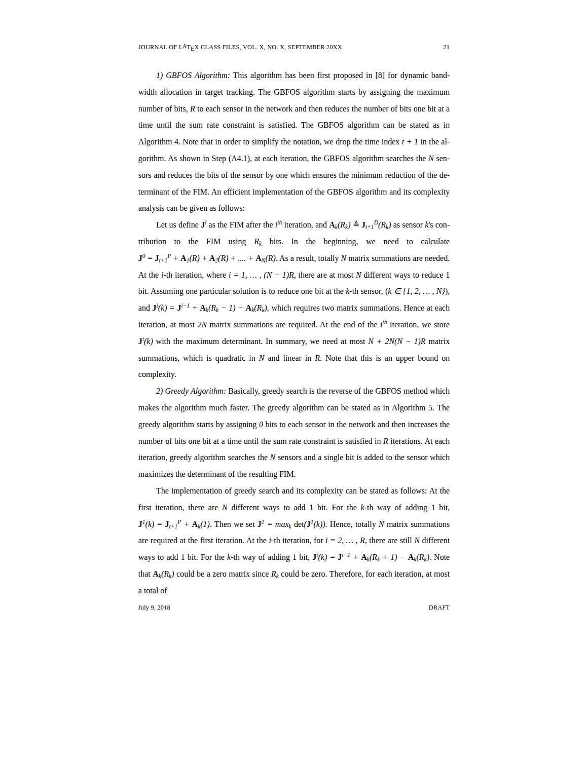Journal of LATEX class files, vol. X, no. X, September 20XX 21
1) GBFOS Algorithm: This algorithm has been first proposed in [8] for dynamic bandwidth allocation in target tracking. The GBFOS algorithm starts by assigning the maximum number of bits, R to each sensor in the network and then reduces the number of bits one bit at a time until the sum rate constraint is satisfied. The GBFOS algorithm can be stated as in Algorithm 4. Note that in order to simplify the notation, we drop the time index t + 1 in the algorithm. As shown in Step (A4.1), at each iteration, the GBFOS algorithm searches the N sensors and reduces the bits of the sensor by one which ensures the minimum reduction of the determinant of the FIM. An efficient implementation of the GBFOS algorithm and its complexity analysis can be given as follows:
Let us define Ji as the FIM after the ith iteration, and Ak(Rk) ≜ Jt+1D(Rk) as sensor k's contribution to the FIM using Rk bits. In the beginning, we need to calculate J0 = Jt+1P + A1(R) + A2(R) + .... + AN(R). As a result, totally N matrix summations are needed. At the i-th iteration, where i = 1, … , (N − 1)R, there are at most N different ways to reduce 1 bit. Assuming one particular solution is to reduce one bit at the k-th sensor, (k ∈ {1, 2, … , N}), and Ji(k) = Ji−1 + Ak(Rk − 1) − Ak(Rk), which requires two matrix summations. Hence at each iteration, at most 2N matrix summations are required. At the end of the ith iteration, we store Ji(k) with the maximum determinant. In summary, we need at most N + 2N(N − 1)R matrix summations, which is quadratic in N and linear in R. Note that this is an upper bound on complexity.
2) Greedy Algorithm: Basically, greedy search is the reverse of the GBFOS method which makes the algorithm much faster. The greedy algorithm can be stated as in Algorithm 5. The greedy algorithm starts by assigning 0 bits to each sensor in the network and then increases the number of bits one bit at a time until the sum rate constraint is satisfied in R iterations. At each iteration, greedy algorithm searches the N sensors and a single bit is added to the sensor which maximizes the determinant of the resulting FIM.
The implementation of greedy search and its complexity can be stated as follows: At the first iteration, there are N different ways to add 1 bit. For the k-th way of adding 1 bit, J1(k) = Jt+1P + Ak(1). Then we set J1 = maxk det(J1(k)). Hence, totally N matrix summations are required at the first iteration. At the i-th iteration, for i = 2, … , R, there are still N different ways to add 1 bit. For the k-th way of adding 1 bit, Ji(k) = Ji−1 + Ak(Rk + 1) − Ak(Rk). Note that Ak(Rk) could be a zero matrix since Rk could be zero. Therefore, for each iteration, at most a total of
July 9, 2018 DRAFT